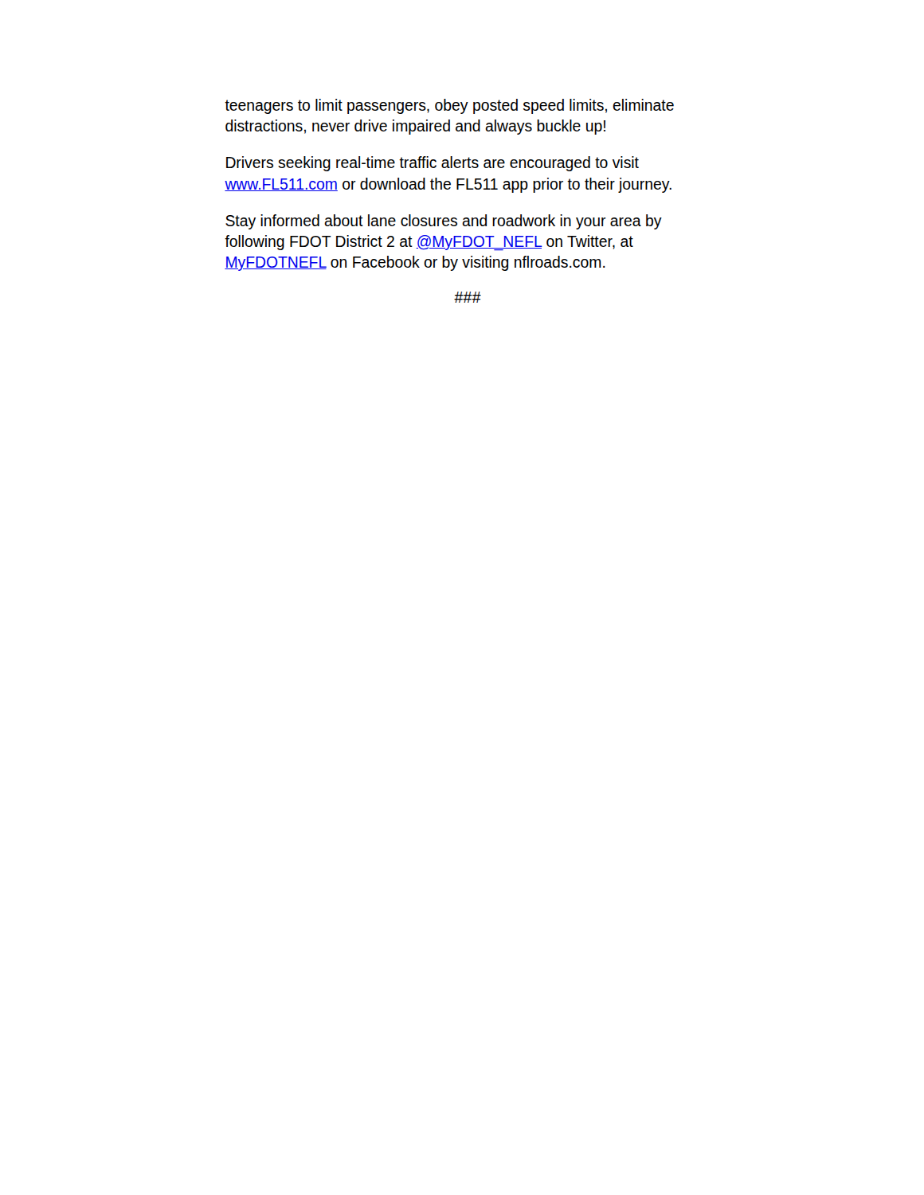teenagers to limit passengers, obey posted speed limits, eliminate distractions, never drive impaired and always buckle up!
Drivers seeking real-time traffic alerts are encouraged to visit www.FL511.com or download the FL511 app prior to their journey.
Stay informed about lane closures and roadwork in your area by following FDOT District 2 at @MyFDOT_NEFL on Twitter, at MyFDOTNEFL on Facebook or by visiting nflroads.com.
###